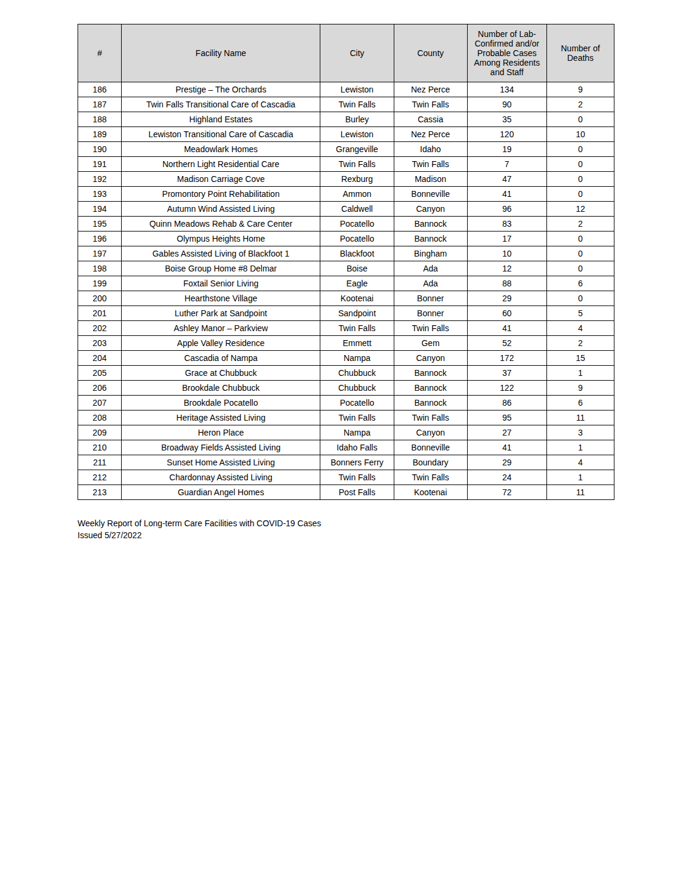| # | Facility Name | City | County | Number of Lab-Confirmed and/or Probable Cases Among Residents and Staff | Number of Deaths |
| --- | --- | --- | --- | --- | --- |
| 186 | Prestige – The Orchards | Lewiston | Nez Perce | 134 | 9 |
| 187 | Twin Falls Transitional Care of Cascadia | Twin Falls | Twin Falls | 90 | 2 |
| 188 | Highland Estates | Burley | Cassia | 35 | 0 |
| 189 | Lewiston Transitional Care of Cascadia | Lewiston | Nez Perce | 120 | 10 |
| 190 | Meadowlark Homes | Grangeville | Idaho | 19 | 0 |
| 191 | Northern Light Residential Care | Twin Falls | Twin Falls | 7 | 0 |
| 192 | Madison Carriage Cove | Rexburg | Madison | 47 | 0 |
| 193 | Promontory Point Rehabilitation | Ammon | Bonneville | 41 | 0 |
| 194 | Autumn Wind Assisted Living | Caldwell | Canyon | 96 | 12 |
| 195 | Quinn Meadows Rehab & Care Center | Pocatello | Bannock | 83 | 2 |
| 196 | Olympus Heights Home | Pocatello | Bannock | 17 | 0 |
| 197 | Gables Assisted Living of Blackfoot 1 | Blackfoot | Bingham | 10 | 0 |
| 198 | Boise Group Home #8 Delmar | Boise | Ada | 12 | 0 |
| 199 | Foxtail Senior Living | Eagle | Ada | 88 | 6 |
| 200 | Hearthstone Village | Kootenai | Bonner | 29 | 0 |
| 201 | Luther Park at Sandpoint | Sandpoint | Bonner | 60 | 5 |
| 202 | Ashley Manor – Parkview | Twin Falls | Twin Falls | 41 | 4 |
| 203 | Apple Valley Residence | Emmett | Gem | 52 | 2 |
| 204 | Cascadia of Nampa | Nampa | Canyon | 172 | 15 |
| 205 | Grace at Chubbuck | Chubbuck | Bannock | 37 | 1 |
| 206 | Brookdale Chubbuck | Chubbuck | Bannock | 122 | 9 |
| 207 | Brookdale Pocatello | Pocatello | Bannock | 86 | 6 |
| 208 | Heritage Assisted Living | Twin Falls | Twin Falls | 95 | 11 |
| 209 | Heron Place | Nampa | Canyon | 27 | 3 |
| 210 | Broadway Fields Assisted Living | Idaho Falls | Bonneville | 41 | 1 |
| 211 | Sunset Home Assisted Living | Bonners Ferry | Boundary | 29 | 4 |
| 212 | Chardonnay Assisted Living | Twin Falls | Twin Falls | 24 | 1 |
| 213 | Guardian Angel Homes | Post Falls | Kootenai | 72 | 11 |
Weekly Report of Long-term Care Facilities with COVID-19 Cases
Issued 5/27/2022